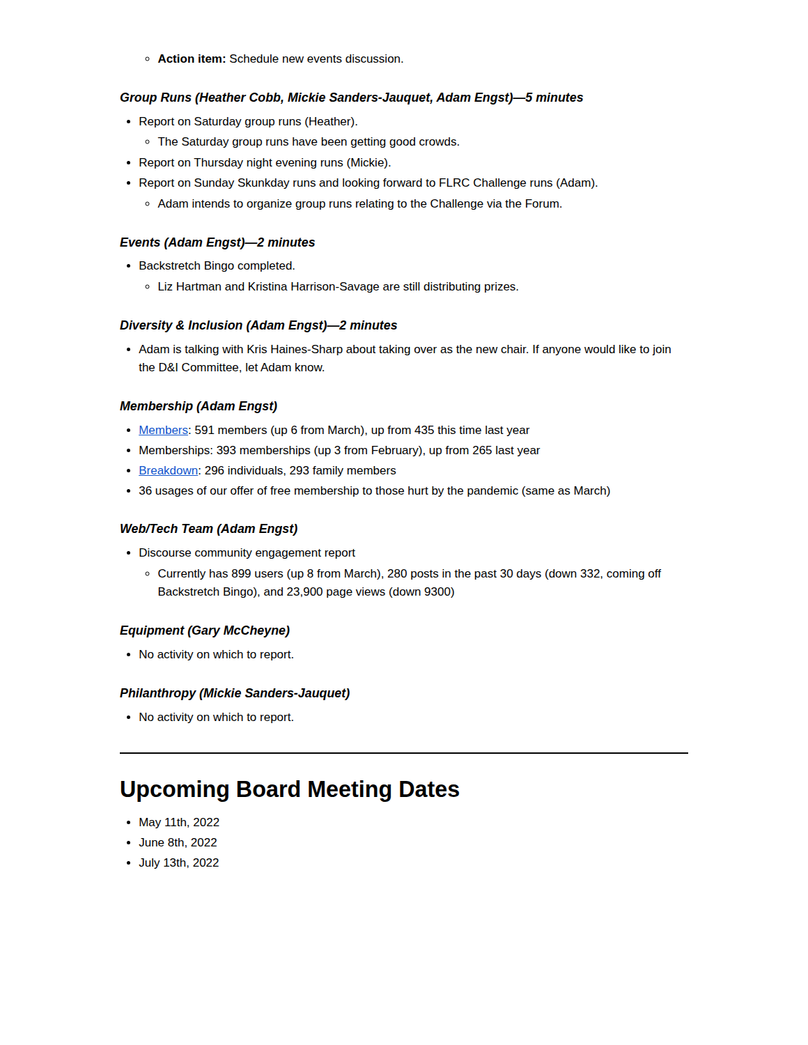Action item: Schedule new events discussion.
Group Runs (Heather Cobb, Mickie Sanders-Jauquet, Adam Engst)—5 minutes
Report on Saturday group runs (Heather).
The Saturday group runs have been getting good crowds.
Report on Thursday night evening runs (Mickie).
Report on Sunday Skunkday runs and looking forward to FLRC Challenge runs (Adam).
Adam intends to organize group runs relating to the Challenge via the Forum.
Events (Adam Engst)—2 minutes
Backstretch Bingo completed.
Liz Hartman and Kristina Harrison-Savage are still distributing prizes.
Diversity & Inclusion (Adam Engst)—2 minutes
Adam is talking with Kris Haines-Sharp about taking over as the new chair. If anyone would like to join the D&I Committee, let Adam know.
Membership (Adam Engst)
Members: 591 members (up 6 from March), up from 435 this time last year
Memberships: 393 memberships (up 3 from February), up from 265 last year
Breakdown: 296 individuals, 293 family members
36 usages of our offer of free membership to those hurt by the pandemic (same as March)
Web/Tech Team (Adam Engst)
Discourse community engagement report
Currently has 899 users (up 8 from March), 280 posts in the past 30 days (down 332, coming off Backstretch Bingo), and 23,900 page views (down 9300)
Equipment (Gary McCheyne)
No activity on which to report.
Philanthropy (Mickie Sanders-Jauquet)
No activity on which to report.
Upcoming Board Meeting Dates
May 11th, 2022
June 8th, 2022
July 13th, 2022